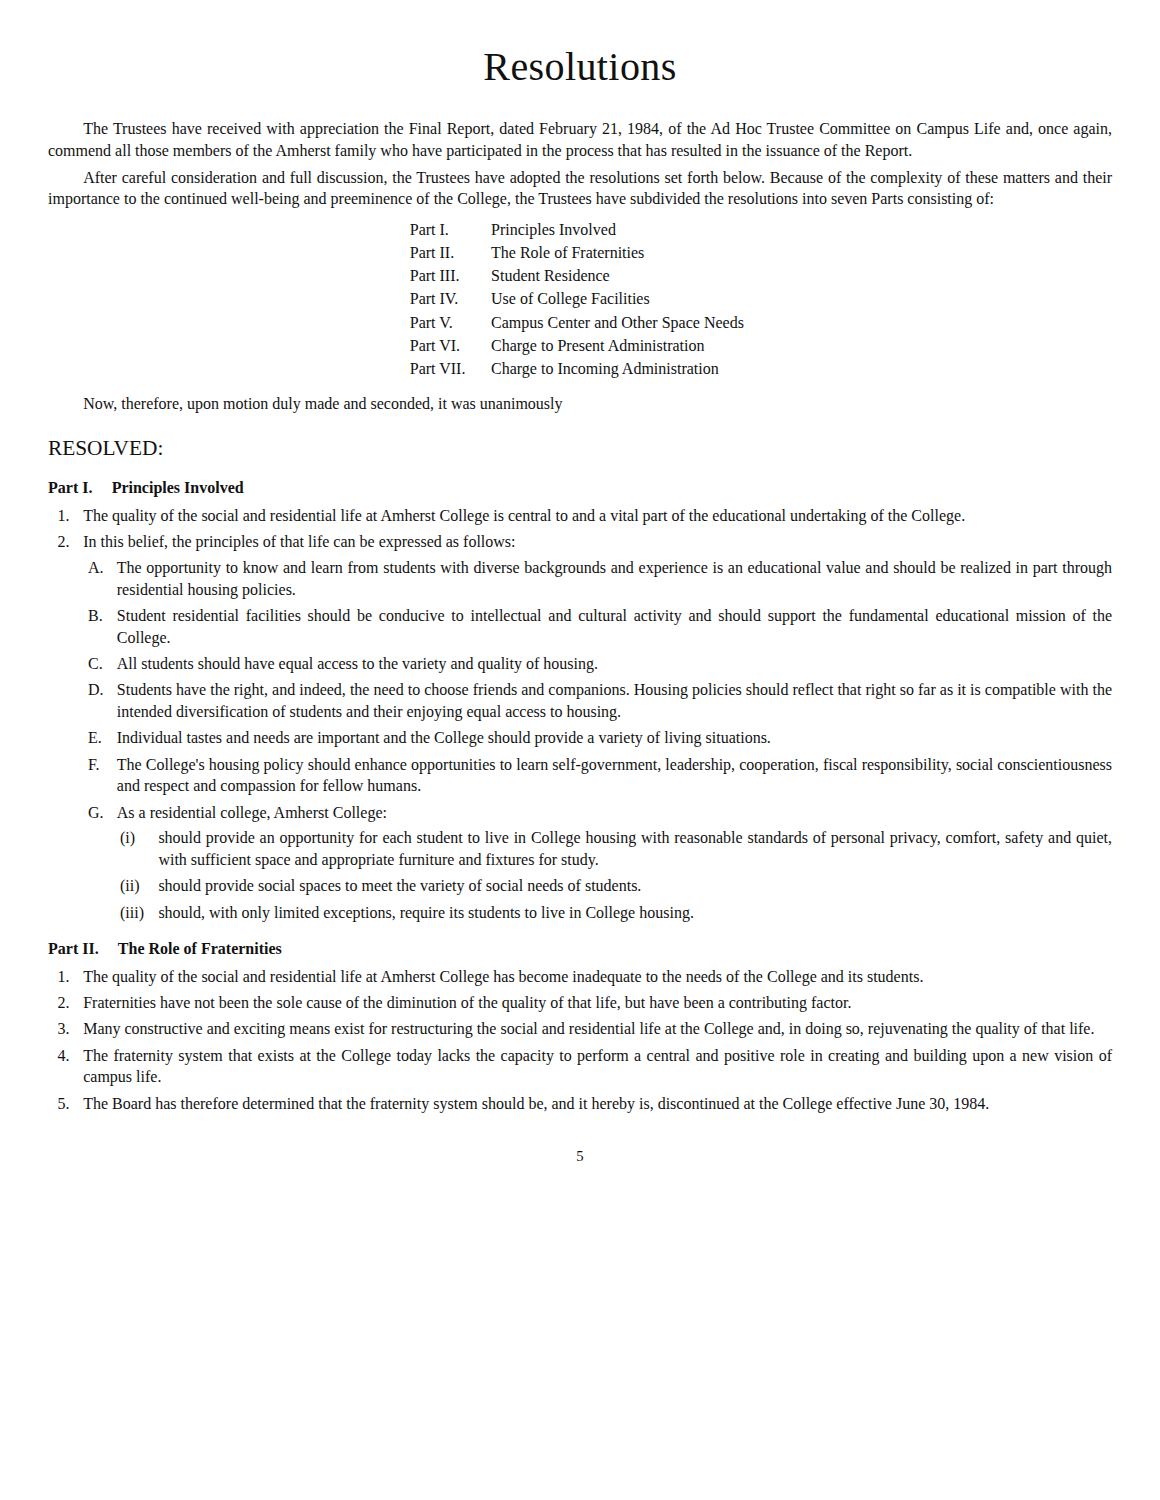Resolutions
The Trustees have received with appreciation the Final Report, dated February 21, 1984, of the Ad Hoc Trustee Committee on Campus Life and, once again, commend all those members of the Amherst family who have participated in the process that has resulted in the issuance of the Report.
After careful consideration and full discussion, the Trustees have adopted the resolutions set forth below. Because of the complexity of these matters and their importance to the continued well-being and preeminence of the College, the Trustees have subdivided the resolutions into seven Parts consisting of:
| Part I. | Principles Involved |
| Part II. | The Role of Fraternities |
| Part III. | Student Residence |
| Part IV. | Use of College Facilities |
| Part V. | Campus Center and Other Space Needs |
| Part VI. | Charge to Present Administration |
| Part VII. | Charge to Incoming Administration |
Now, therefore, upon motion duly made and seconded, it was unanimously
RESOLVED:
Part I.Principles Involved
1. The quality of the social and residential life at Amherst College is central to and a vital part of the educational undertaking of the College.
2. In this belief, the principles of that life can be expressed as follows:
A. The opportunity to know and learn from students with diverse backgrounds and experience is an educational value and should be realized in part through residential housing policies.
B. Student residential facilities should be conducive to intellectual and cultural activity and should support the fundamental educational mission of the College.
C. All students should have equal access to the variety and quality of housing.
D. Students have the right, and indeed, the need to choose friends and companions. Housing policies should reflect that right so far as it is compatible with the intended diversification of students and their enjoying equal access to housing.
E. Individual tastes and needs are important and the College should provide a variety of living situations.
F. The College's housing policy should enhance opportunities to learn self-government, leadership, cooperation, fiscal responsibility, social conscientiousness and respect and compassion for fellow humans.
G. As a residential college, Amherst College:
(i) should provide an opportunity for each student to live in College housing with reasonable standards of personal privacy, comfort, safety and quiet, with sufficient space and appropriate furniture and fixtures for study.
(ii) should provide social spaces to meet the variety of social needs of students.
(iii) should, with only limited exceptions, require its students to live in College housing.
Part II.The Role of Fraternities
1. The quality of the social and residential life at Amherst College has become inadequate to the needs of the College and its students.
2. Fraternities have not been the sole cause of the diminution of the quality of that life, but have been a contributing factor.
3. Many constructive and exciting means exist for restructuring the social and residential life at the College and, in doing so, rejuvenating the quality of that life.
4. The fraternity system that exists at the College today lacks the capacity to perform a central and positive role in creating and building upon a new vision of campus life.
5. The Board has therefore determined that the fraternity system should be, and it hereby is, discontinued at the College effective June 30, 1984.
5